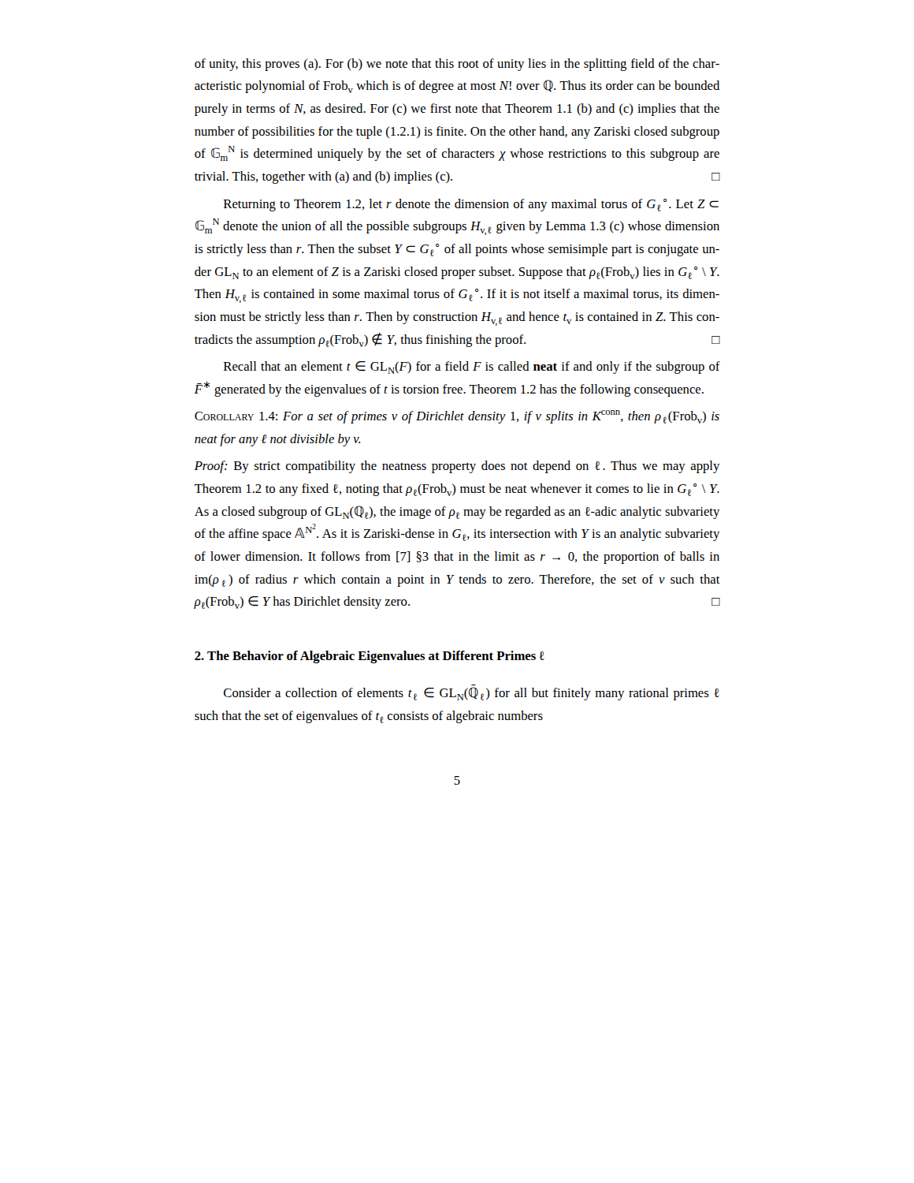of unity, this proves (a). For (b) we note that this root of unity lies in the splitting field of the characteristic polynomial of Frobv which is of degree at most N! over ℚ. Thus its order can be bounded purely in terms of N, as desired. For (c) we first note that Theorem 1.1 (b) and (c) implies that the number of possibilities for the tuple (1.2.1) is finite. On the other hand, any Zariski closed subgroup of 𝔾mN is determined uniquely by the set of characters χ whose restrictions to this subgroup are trivial. This, together with (a) and (b) implies (c).
Returning to Theorem 1.2, let r denote the dimension of any maximal torus of Gℓ∘. Let Z ⊂ 𝔾mN denote the union of all the possible subgroups Hv,ℓ given by Lemma 1.3 (c) whose dimension is strictly less than r. Then the subset Y ⊂ Gℓ∘ of all points whose semisimple part is conjugate under GLN to an element of Z is a Zariski closed proper subset. Suppose that ρℓ(Frobv) lies in Gℓ∘ \ Y. Then Hv,ℓ is contained in some maximal torus of Gℓ∘. If it is not itself a maximal torus, its dimension must be strictly less than r. Then by construction Hv,ℓ and hence tv is contained in Z. This contradicts the assumption ρℓ(Frobv) ∉ Y, thus finishing the proof.
Recall that an element t ∈ GLN(F) for a field F is called neat if and only if the subgroup of F̄∗ generated by the eigenvalues of t is torsion free. Theorem 1.2 has the following consequence.
Corollary 1.4: For a set of primes v of Dirichlet density 1, if v splits in Kconn, then ρℓ(Frobv) is neat for any ℓ not divisible by v.
Proof: By strict compatibility the neatness property does not depend on ℓ. Thus we may apply Theorem 1.2 to any fixed ℓ, noting that ρℓ(Frobv) must be neat whenever it comes to lie in Gℓ∘ \ Y. As a closed subgroup of GLN(ℚℓ), the image of ρℓ may be regarded as an ℓ-adic analytic subvariety of the affine space 𝔸N2. As it is Zariski-dense in Gℓ, its intersection with Y is an analytic subvariety of lower dimension. It follows from [7] §3 that in the limit as r → 0, the proportion of balls in im(ρℓ) of radius r which contain a point in Y tends to zero. Therefore, the set of v such that ρℓ(Frobv) ∈ Y has Dirichlet density zero.
2. The Behavior of Algebraic Eigenvalues at Different Primes ℓ
Consider a collection of elements tℓ ∈ GLN(ℚ̄ℓ) for all but finitely many rational primes ℓ such that the set of eigenvalues of tℓ consists of algebraic numbers
5